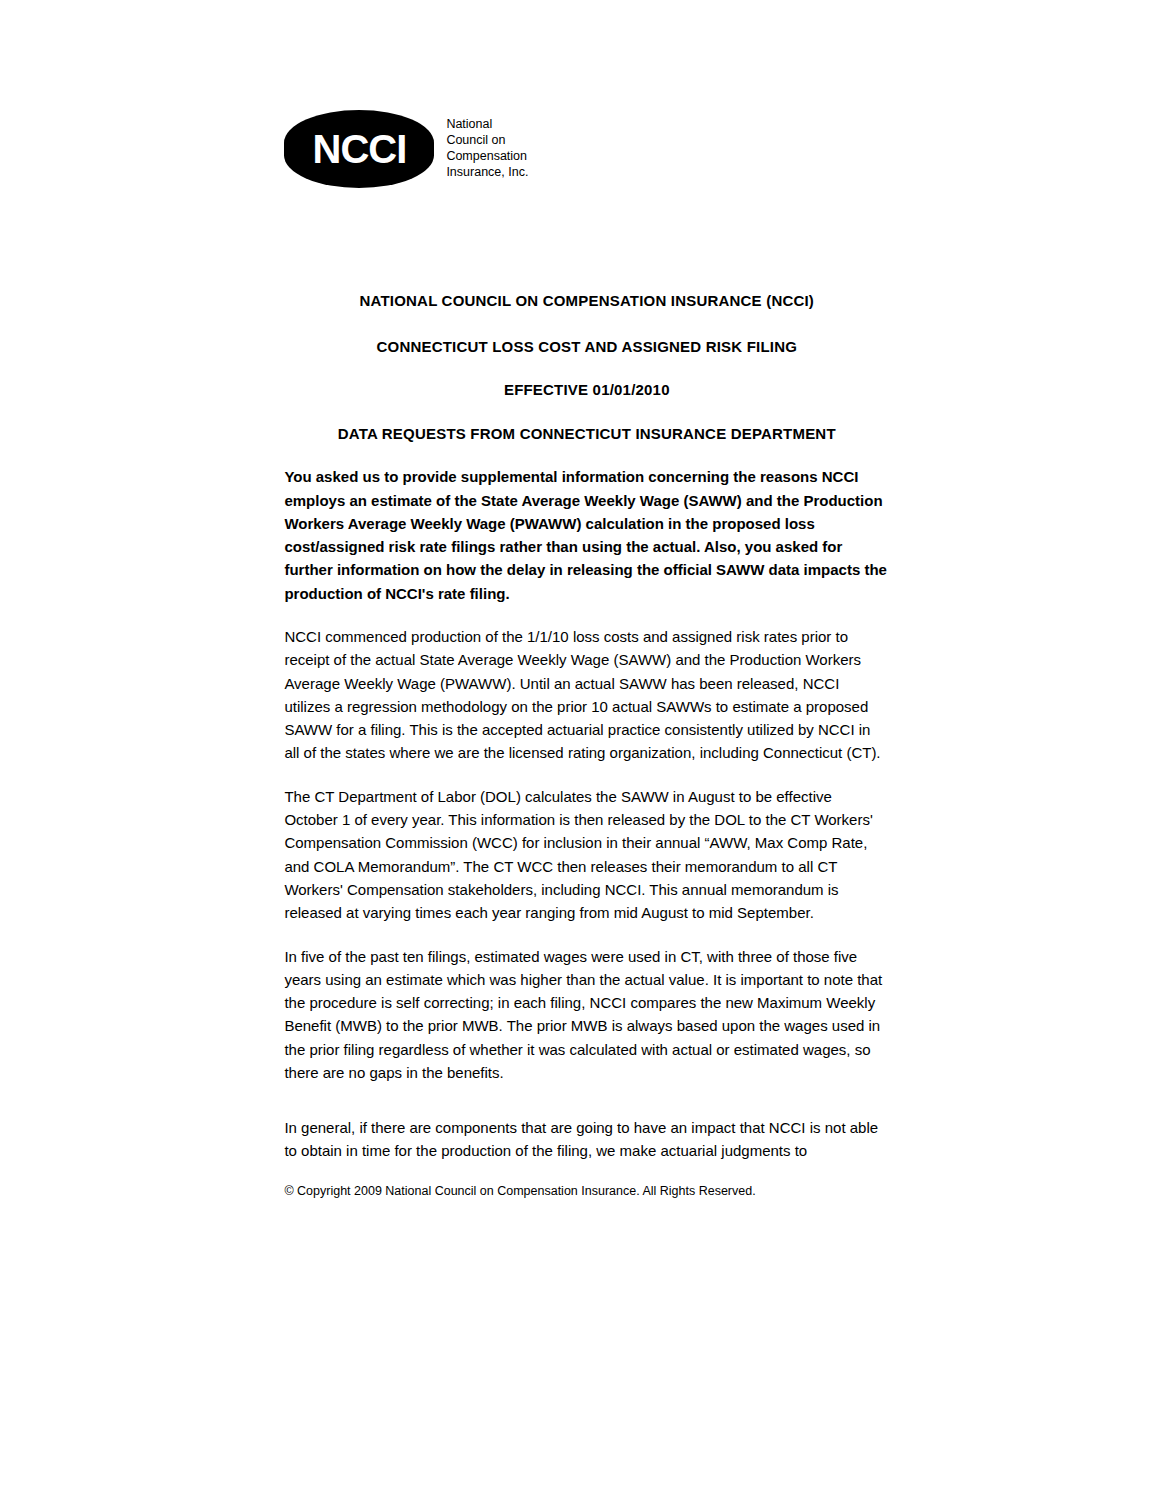NCCI
®
National
Council on
Compensation
Insurance, Inc.
NATIONAL COUNCIL ON COMPENSATION INSURANCE (NCCI)
CONNECTICUT LOSS COST AND ASSIGNED RISK FILING
EFFECTIVE 01/01/2010
DATA REQUESTS FROM CONNECTICUT INSURANCE DEPARTMENT
You asked us to provide supplemental information concerning the reasons NCCI employs an estimate of the State Average Weekly Wage (SAWW) and the Production Workers Average Weekly Wage (PWAWW) calculation in the proposed loss cost/assigned risk rate filings rather than using the actual. Also, you asked for further information on how the delay in releasing the official SAWW data impacts the production of NCCI's rate filing.
NCCI commenced production of the 1/1/10 loss costs and assigned risk rates prior to receipt of the actual State Average Weekly Wage (SAWW) and the Production Workers Average Weekly Wage (PWAWW). Until an actual SAWW has been released, NCCI utilizes a regression methodology on the prior 10 actual SAWWs to estimate a proposed SAWW for a filing. This is the accepted actuarial practice consistently utilized by NCCI in all of the states where we are the licensed rating organization, including Connecticut (CT).
The CT Department of Labor (DOL) calculates the SAWW in August to be effective October 1 of every year. This information is then released by the DOL to the CT Workers' Compensation Commission (WCC) for inclusion in their annual “AWW, Max Comp Rate, and COLA Memorandum”. The CT WCC then releases their memorandum to all CT Workers' Compensation stakeholders, including NCCI. This annual memorandum is released at varying times each year ranging from mid August to mid September.
In five of the past ten filings, estimated wages were used in CT, with three of those five years using an estimate which was higher than the actual value. It is important to note that the procedure is self correcting; in each filing, NCCI compares the new Maximum Weekly Benefit (MWB) to the prior MWB. The prior MWB is always based upon the wages used in the prior filing regardless of whether it was calculated with actual or estimated wages, so there are no gaps in the benefits.
In general, if there are components that are going to have an impact that NCCI is not able to obtain in time for the production of the filing, we make actuarial judgments to
© Copyright 2009 National Council on Compensation Insurance. All Rights Reserved.